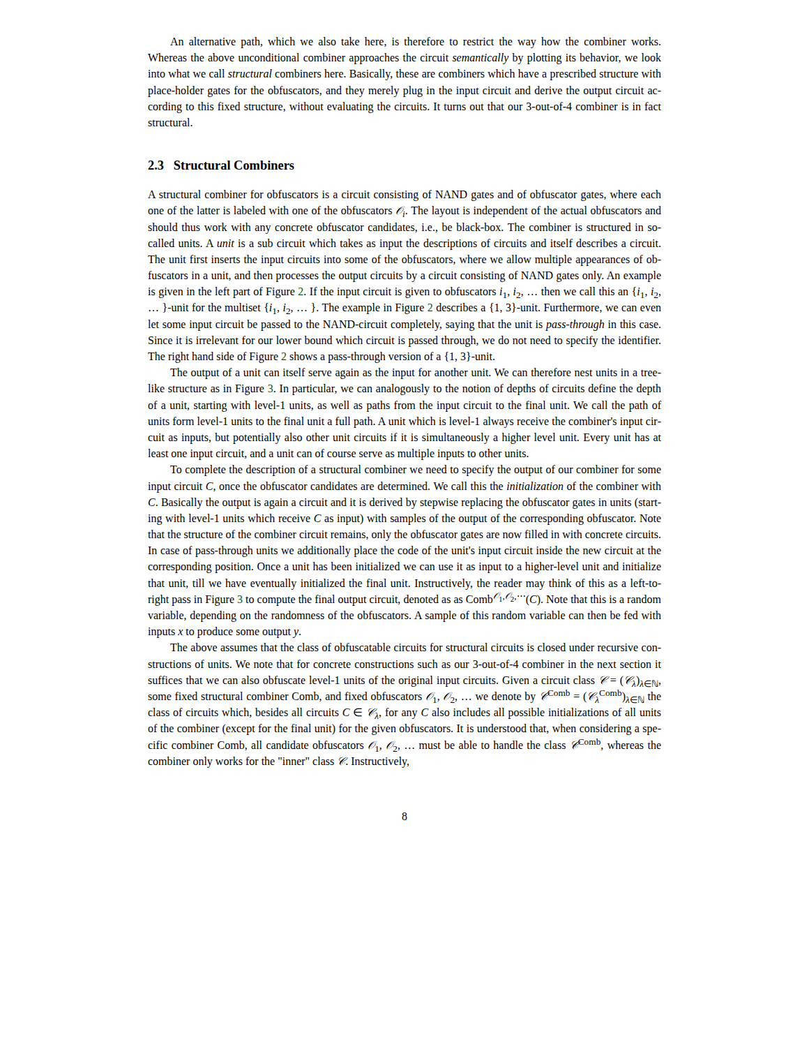An alternative path, which we also take here, is therefore to restrict the way how the combiner works. Whereas the above unconditional combiner approaches the circuit semantically by plotting its behavior, we look into what we call structural combiners here. Basically, these are combiners which have a prescribed structure with place-holder gates for the obfuscators, and they merely plug in the input circuit and derive the output circuit according to this fixed structure, without evaluating the circuits. It turns out that our 3-out-of-4 combiner is in fact structural.
2.3 Structural Combiners
A structural combiner for obfuscators is a circuit consisting of NAND gates and of obfuscator gates, where each one of the latter is labeled with one of the obfuscators 𝒪i. The layout is independent of the actual obfuscators and should thus work with any concrete obfuscator candidates, i.e., be black-box. The combiner is structured in so-called units. A unit is a sub circuit which takes as input the descriptions of circuits and itself describes a circuit. The unit first inserts the input circuits into some of the obfuscators, where we allow multiple appearances of obfuscators in a unit, and then processes the output circuits by a circuit consisting of NAND gates only. An example is given in the left part of Figure 2. If the input circuit is given to obfuscators i1, i2, … then we call this an {i1, i2, … }-unit for the multiset {i1, i2, … }. The example in Figure 2 describes a {1, 3}-unit. Furthermore, we can even let some input circuit be passed to the NAND-circuit completely, saying that the unit is pass-through in this case. Since it is irrelevant for our lower bound which circuit is passed through, we do not need to specify the identifier. The right hand side of Figure 2 shows a pass-through version of a {1, 3}-unit.
The output of a unit can itself serve again as the input for another unit. We can therefore nest units in a tree-like structure as in Figure 3. In particular, we can analogously to the notion of depths of circuits define the depth of a unit, starting with level-1 units, as well as paths from the input circuit to the final unit. We call the path of units form level-1 units to the final unit a full path. A unit which is level-1 always receive the combiner's input circuit as inputs, but potentially also other unit circuits if it is simultaneously a higher level unit. Every unit has at least one input circuit, and a unit can of course serve as multiple inputs to other units.
To complete the description of a structural combiner we need to specify the output of our combiner for some input circuit C, once the obfuscator candidates are determined. We call this the initialization of the combiner with C. Basically the output is again a circuit and it is derived by stepwise replacing the obfuscator gates in units (starting with level-1 units which receive C as input) with samples of the output of the corresponding obfuscator. Note that the structure of the combiner circuit remains, only the obfuscator gates are now filled in with concrete circuits. In case of pass-through units we additionally place the code of the unit's input circuit inside the new circuit at the corresponding position. Once a unit has been initialized we can use it as input to a higher-level unit and initialize that unit, till we have eventually initialized the final unit. Instructively, the reader may think of this as a left-to-right pass in Figure 3 to compute the final output circuit, denoted as as Comb𝒪1,𝒪2,⋯(C). Note that this is a random variable, depending on the randomness of the obfuscators. A sample of this random variable can then be fed with inputs x to produce some output y.
The above assumes that the class of obfuscatable circuits for structural circuits is closed under recursive constructions of units. We note that for concrete constructions such as our 3-out-of-4 combiner in the next section it suffices that we can also obfuscate level-1 units of the original input circuits. Given a circuit class 𝒞 = (𝒞λ)λ∈ℕ, some fixed structural combiner Comb, and fixed obfuscators 𝒪1, 𝒪2, … we denote by 𝒞Comb = (𝒞λComb)λ∈ℕ the class of circuits which, besides all circuits C ∈ 𝒞λ, for any C also includes all possible initializations of all units of the combiner (except for the final unit) for the given obfuscators. It is understood that, when considering a specific combiner Comb, all candidate obfuscators 𝒪1, 𝒪2, … must be able to handle the class 𝒞Comb, whereas the combiner only works for the "inner" class 𝒞. Instructively,
8